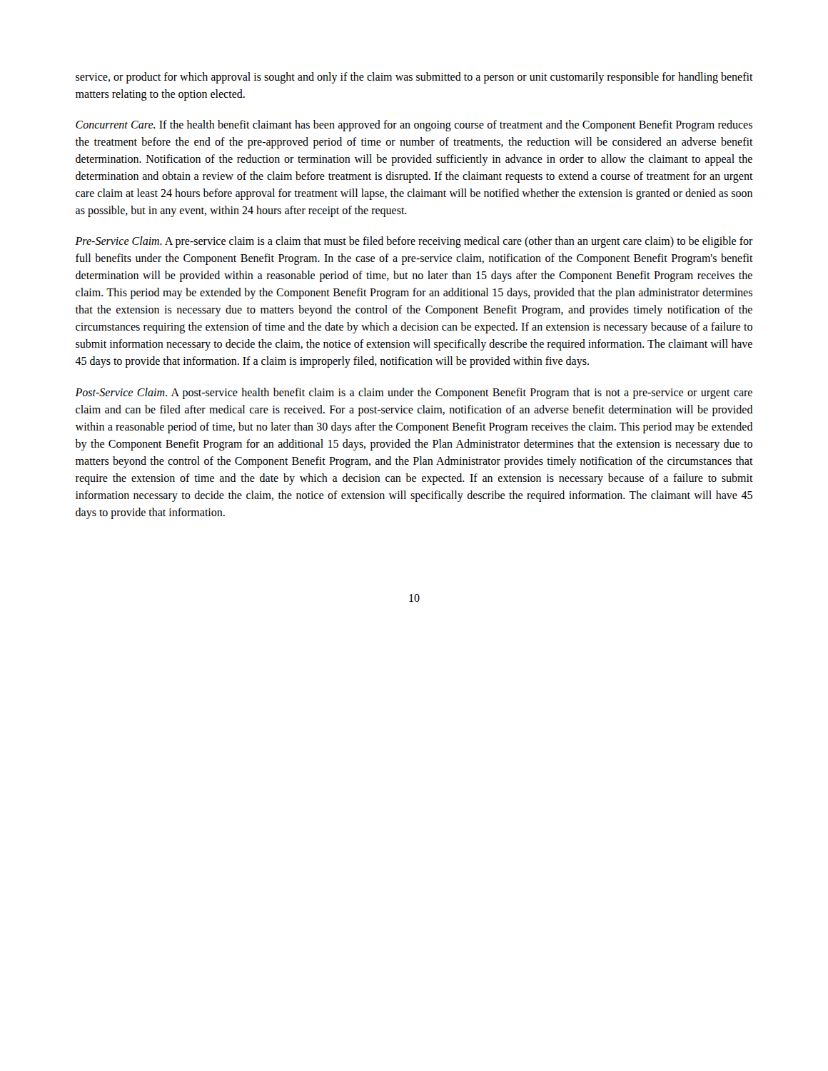service, or product for which approval is sought and only if the claim was submitted to a person or unit customarily responsible for handling benefit matters relating to the option elected.
Concurrent Care. If the health benefit claimant has been approved for an ongoing course of treatment and the Component Benefit Program reduces the treatment before the end of the pre-approved period of time or number of treatments, the reduction will be considered an adverse benefit determination. Notification of the reduction or termination will be provided sufficiently in advance in order to allow the claimant to appeal the determination and obtain a review of the claim before treatment is disrupted. If the claimant requests to extend a course of treatment for an urgent care claim at least 24 hours before approval for treatment will lapse, the claimant will be notified whether the extension is granted or denied as soon as possible, but in any event, within 24 hours after receipt of the request.
Pre-Service Claim. A pre-service claim is a claim that must be filed before receiving medical care (other than an urgent care claim) to be eligible for full benefits under the Component Benefit Program. In the case of a pre-service claim, notification of the Component Benefit Program's benefit determination will be provided within a reasonable period of time, but no later than 15 days after the Component Benefit Program receives the claim. This period may be extended by the Component Benefit Program for an additional 15 days, provided that the plan administrator determines that the extension is necessary due to matters beyond the control of the Component Benefit Program, and provides timely notification of the circumstances requiring the extension of time and the date by which a decision can be expected. If an extension is necessary because of a failure to submit information necessary to decide the claim, the notice of extension will specifically describe the required information. The claimant will have 45 days to provide that information. If a claim is improperly filed, notification will be provided within five days.
Post-Service Claim. A post-service health benefit claim is a claim under the Component Benefit Program that is not a pre-service or urgent care claim and can be filed after medical care is received. For a post-service claim, notification of an adverse benefit determination will be provided within a reasonable period of time, but no later than 30 days after the Component Benefit Program receives the claim. This period may be extended by the Component Benefit Program for an additional 15 days, provided the Plan Administrator determines that the extension is necessary due to matters beyond the control of the Component Benefit Program, and the Plan Administrator provides timely notification of the circumstances that require the extension of time and the date by which a decision can be expected. If an extension is necessary because of a failure to submit information necessary to decide the claim, the notice of extension will specifically describe the required information. The claimant will have 45 days to provide that information.
10